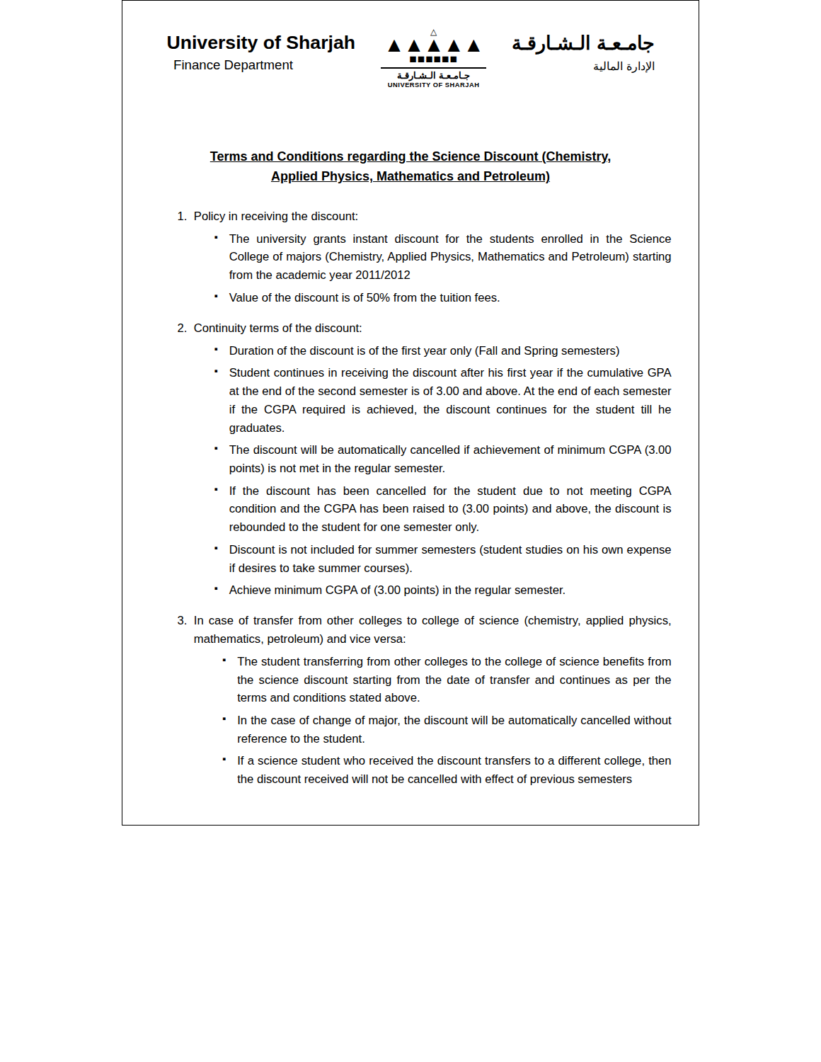University of Sharjah
Finance Department
△
▲▲▲▲▲
■■■■■■
جـامـعـة الـشـارقـة
UNIVERSITY OF SHARJAH
جامـعـة الـشـارقـة
الإدارة المالية
Terms and Conditions regarding the Science Discount (Chemistry, Applied Physics, Mathematics and Petroleum)
Policy in receiving the discount:
The university grants instant discount for the students enrolled in the Science College of majors (Chemistry, Applied Physics, Mathematics and Petroleum) starting from the academic year 2011/2012
Value of the discount is of 50% from the tuition fees.
Continuity terms of the discount:
Duration of the discount is of the first year only (Fall and Spring semesters)
Student continues in receiving the discount after his first year if the cumulative GPA at the end of the second semester is of 3.00 and above. At the end of each semester if the CGPA required is achieved, the discount continues for the student till he graduates.
The discount will be automatically cancelled if achievement of minimum CGPA (3.00 points) is not met in the regular semester.
If the discount has been cancelled for the student due to not meeting CGPA condition and the CGPA has been raised to (3.00 points) and above, the discount is rebounded to the student for one semester only.
Discount is not included for summer semesters (student studies on his own expense if desires to take summer courses).
Achieve minimum CGPA of (3.00 points) in the regular semester.
In case of transfer from other colleges to college of science (chemistry, applied physics, mathematics, petroleum) and vice versa:
The student transferring from other colleges to the college of science benefits from the science discount starting from the date of transfer and continues as per the terms and conditions stated above.
In the case of change of major, the discount will be automatically cancelled without reference to the student.
If a science student who received the discount transfers to a different college, then the discount received will not be cancelled with effect of previous semesters